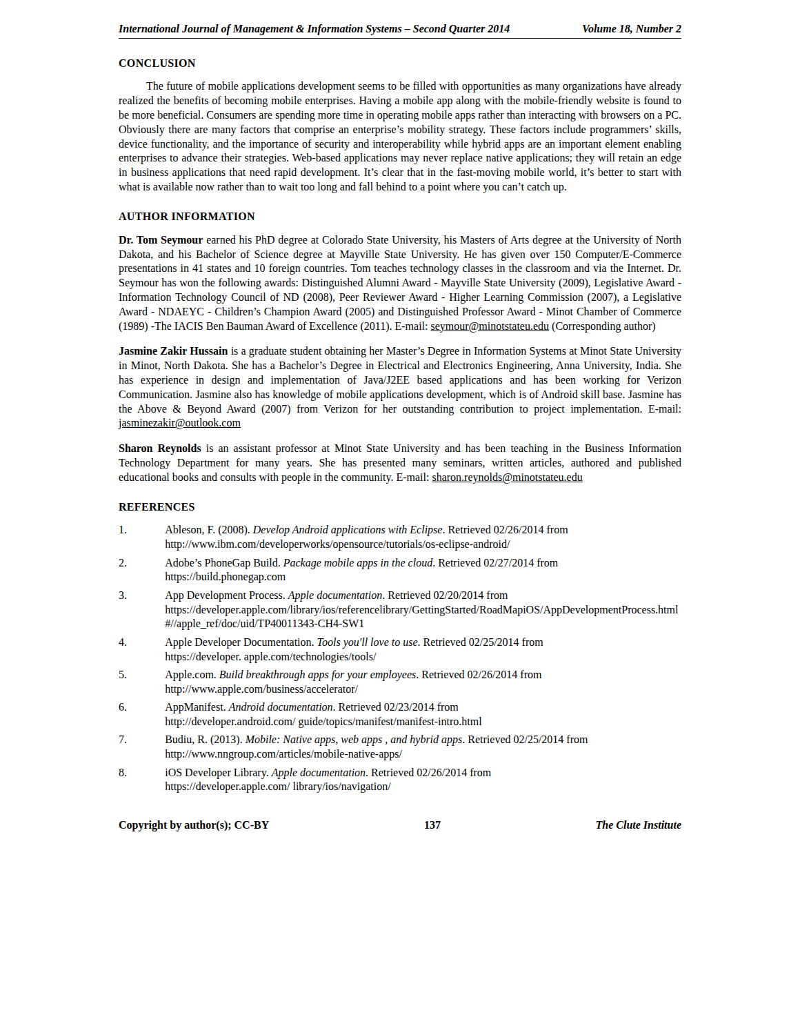International Journal of Management & Information Systems – Second Quarter 2014 Volume 18, Number 2
CONCLUSION
The future of mobile applications development seems to be filled with opportunities as many organizations have already realized the benefits of becoming mobile enterprises. Having a mobile app along with the mobile-friendly website is found to be more beneficial. Consumers are spending more time in operating mobile apps rather than interacting with browsers on a PC. Obviously there are many factors that comprise an enterprise’s mobility strategy. These factors include programmers’ skills, device functionality, and the importance of security and interoperability while hybrid apps are an important element enabling enterprises to advance their strategies. Web-based applications may never replace native applications; they will retain an edge in business applications that need rapid development. It’s clear that in the fast-moving mobile world, it’s better to start with what is available now rather than to wait too long and fall behind to a point where you can’t catch up.
AUTHOR INFORMATION
Dr. Tom Seymour earned his PhD degree at Colorado State University, his Masters of Arts degree at the University of North Dakota, and his Bachelor of Science degree at Mayville State University. He has given over 150 Computer/E-Commerce presentations in 41 states and 10 foreign countries. Tom teaches technology classes in the classroom and via the Internet. Dr. Seymour has won the following awards: Distinguished Alumni Award - Mayville State University (2009), Legislative Award - Information Technology Council of ND (2008), Peer Reviewer Award - Higher Learning Commission (2007), a Legislative Award - NDAEYC - Children’s Champion Award (2005) and Distinguished Professor Award - Minot Chamber of Commerce (1989) -The IACIS Ben Bauman Award of Excellence (2011). E-mail: seymour@minotstateu.edu (Corresponding author)
Jasmine Zakir Hussain is a graduate student obtaining her Master’s Degree in Information Systems at Minot State University in Minot, North Dakota. She has a Bachelor’s Degree in Electrical and Electronics Engineering, Anna University, India. She has experience in design and implementation of Java/J2EE based applications and has been working for Verizon Communication. Jasmine also has knowledge of mobile applications development, which is of Android skill base. Jasmine has the Above & Beyond Award (2007) from Verizon for her outstanding contribution to project implementation. E-mail: jasminezakir@outlook.com
Sharon Reynolds is an assistant professor at Minot State University and has been teaching in the Business Information Technology Department for many years. She has presented many seminars, written articles, authored and published educational books and consults with people in the community. E-mail: sharon.reynolds@minotstateu.edu
REFERENCES
Ableson, F. (2008). Develop Android applications with Eclipse. Retrieved 02/26/2014 from http://www.ibm.com/developerworks/opensource/tutorials/os-eclipse-android/
Adobe’s PhoneGap Build. Package mobile apps in the cloud. Retrieved 02/27/2014 from https://build.phonegap.com
App Development Process. Apple documentation. Retrieved 02/20/2014 from https://developer.apple.com/library/ios/referencelibrary/GettingStarted/RoadMapiOS/AppDevelopmentProcess.html#//apple_ref/doc/uid/TP40011343-CH4-SW1
Apple Developer Documentation. Tools you'll love to use. Retrieved 02/25/2014 from https://developer. apple.com/technologies/tools/
Apple.com. Build breakthrough apps for your employees. Retrieved 02/26/2014 from http://www.apple.com/business/accelerator/
AppManifest. Android documentation. Retrieved 02/23/2014 from http://developer.android.com/ guide/topics/manifest/manifest-intro.html
Budiu, R. (2013). Mobile: Native apps, web apps , and hybrid apps. Retrieved 02/25/2014 from http://www.nngroup.com/articles/mobile-native-apps/
iOS Developer Library. Apple documentation. Retrieved 02/26/2014 from https://developer.apple.com/ library/ios/navigation/
Copyright by author(s); CC-BY 137 The Clute Institute